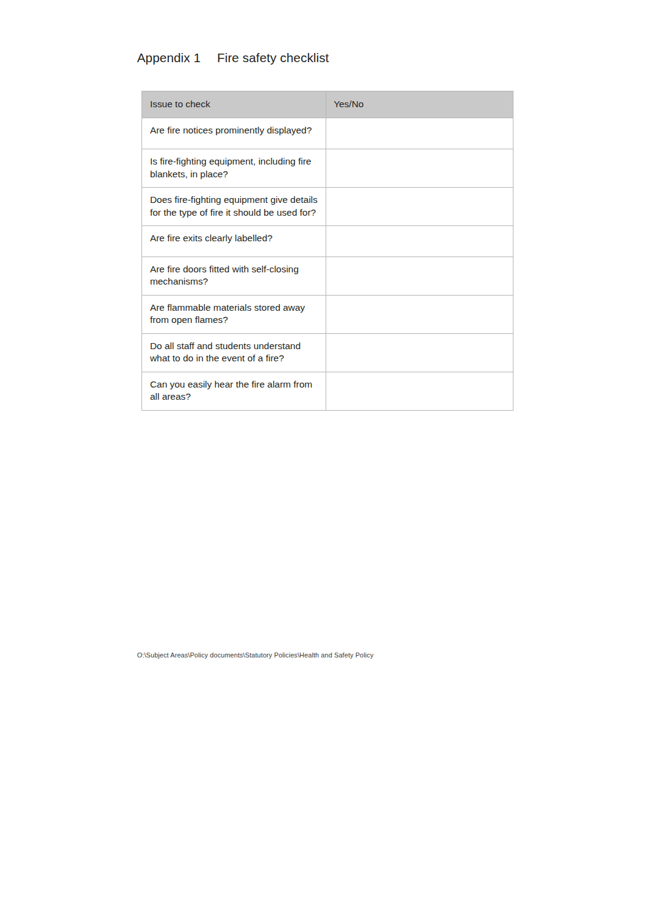Appendix 1 Fire safety checklist
| Issue to check | Yes/No |
| --- | --- |
| Are fire notices prominently displayed? | |
| Is fire-fighting equipment, including fire blankets, in place? | |
| Does fire-fighting equipment give details for the type of fire it should be used for? | |
| Are fire exits clearly labelled? | |
| Are fire doors fitted with self-closing mechanisms? | |
| Are flammable materials stored away from open flames? | |
| Do all staff and students understand what to do in the event of a fire? | |
| Can you easily hear the fire alarm from all areas? | |
O:\Subject Areas\Policy documents\Statutory Policies\Health and Safety Policy